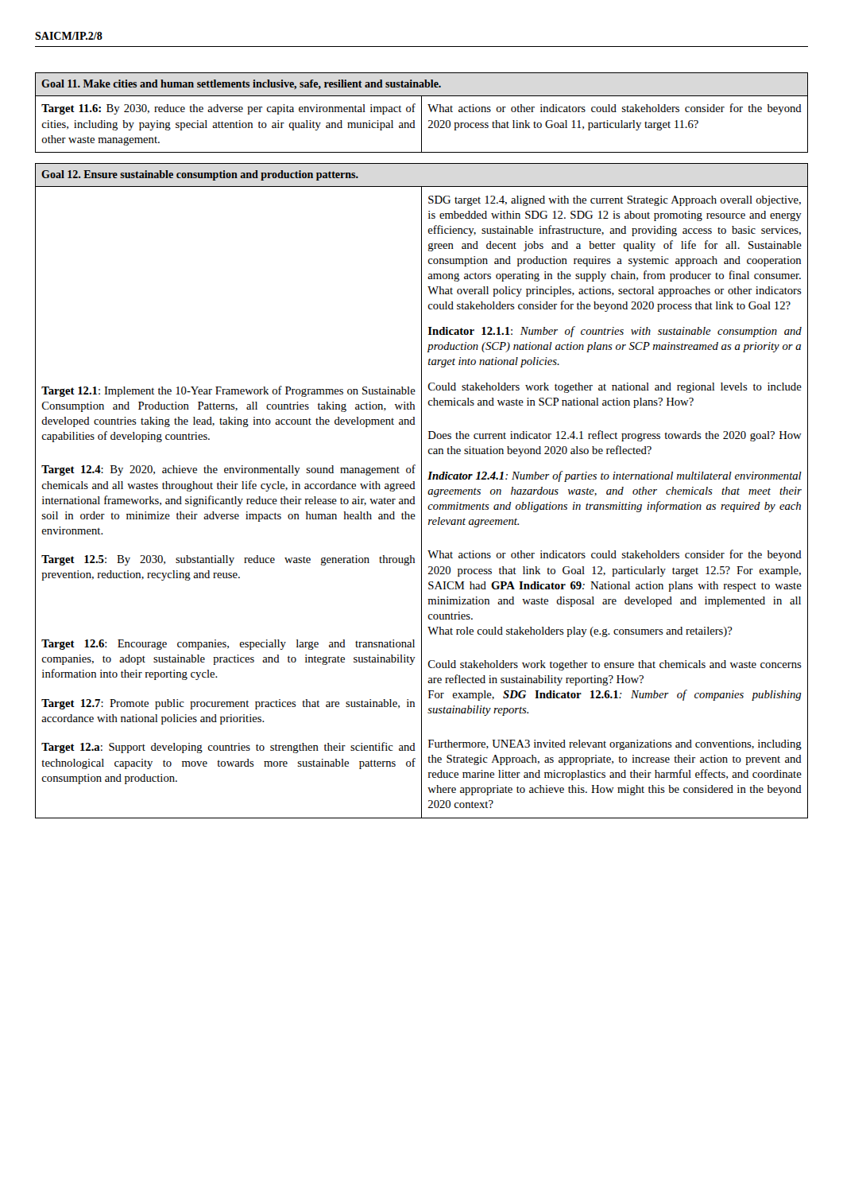SAICM/IP.2/8
| Goal 11. Make cities and human settlements inclusive, safe, resilient and sustainable. |
| Target 11.6: By 2030, reduce the adverse per capita environmental impact of cities, including by paying special attention to air quality and municipal and other waste management. | What actions or other indicators could stakeholders consider for the beyond 2020 process that link to Goal 11, particularly target 11.6? |
| Goal 12. Ensure sustainable consumption and production patterns. |
| Target 12.1 : Implement the 10-Year Framework of Programmes on Sustainable Consumption and Production Patterns, all countries taking action, with developed countries taking the lead, taking into account the development and capabilities of developing countries. Target 12.4 : By 2020, achieve the environmentally sound management of chemicals and all wastes throughout their life cycle, in accordance with agreed international frameworks, and significantly reduce their release to air, water and soil in order to minimize their adverse impacts on human health and the environment. Target 12.5 : By 2030, substantially reduce waste generation through prevention, reduction, recycling and reuse. Target 12.6 : Encourage companies, especially large and transnational companies, to adopt sustainable practices and to integrate sustainability information into their reporting cycle. Target 12.7 : Promote public procurement practices that are sustainable, in accordance with national policies and priorities. Target 12.a : Support developing countries to strengthen their scientific and technological capacity to move towards more sustainable patterns of consumption and production. | SDG target 12.4, aligned with the current Strategic Approach overall objective, is embedded within SDG 12. SDG 12 is about promoting resource and energy efficiency, sustainable infrastructure, and providing access to basic services, green and decent jobs and a better quality of life for all. Sustainable consumption and production requires a systemic approach and cooperation among actors operating in the supply chain, from producer to final consumer. What overall policy principles, actions, sectoral approaches or other indicators could stakeholders consider for the beyond 2020 process that link to Goal 12? Indicator 12.1.1 : Number of countries with sustainable consumption and production (SCP) national action plans or SCP mainstreamed as a priority or a target into national policies. Could stakeholders work together at national and regional levels to include chemicals and waste in SCP national action plans? How? Does the current indicator 12.4.1 reflect progress towards the 2020 goal? How can the situation beyond 2020 also be reflected? Indicator 12.4.1 : Number of parties to international multilateral environmental agreements on hazardous waste, and other chemicals that meet their commitments and obligations in transmitting information as required by each relevant agreement. What actions or other indicators could stakeholders consider for the beyond 2020 process that link to Goal 12, particularly target 12.5? For example, SAICM had GPA Indicator 69 : National action plans with respect to waste minimization and waste disposal are developed and implemented in all countries. What role could stakeholders play (e.g. consumers and retailers)? Could stakeholders work together to ensure that chemicals and waste concerns are reflected in sustainability reporting? How? For example, SDG Indicator 12.6.1 : Number of companies publishing sustainability reports. Furthermore, UNEA3 invited relevant organizations and conventions, including the Strategic Approach, as appropriate, to increase their action to prevent and reduce marine litter and microplastics and their harmful effects, and coordinate where appropriate to achieve this. How might this be considered in the beyond 2020 context? |